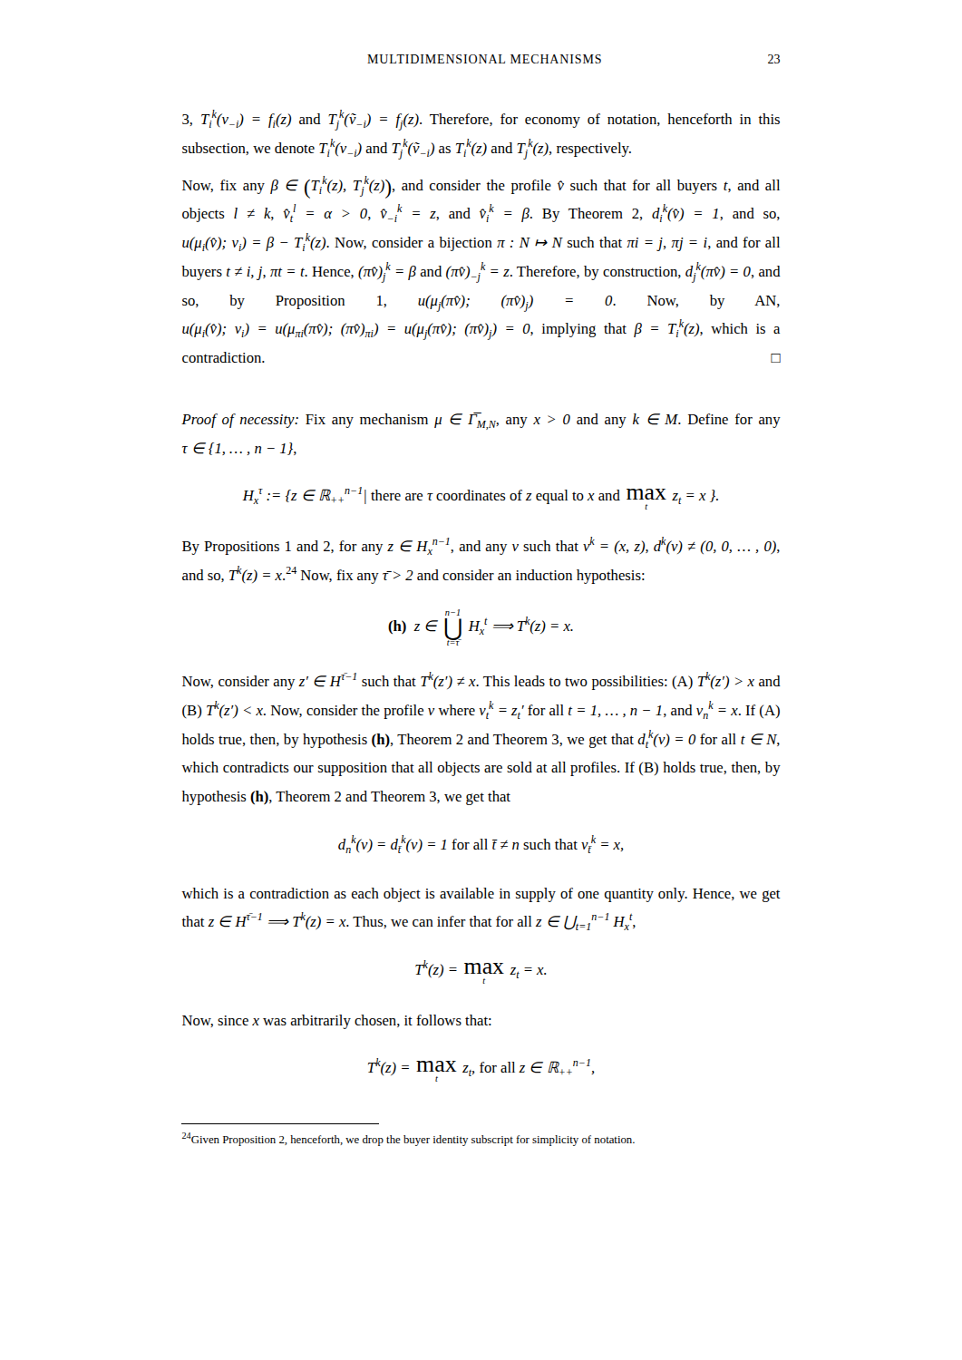MULTIDIMENSIONAL MECHANISMS 23
3, Tik(v−i) = fi(z) and Tjk(ṽ−i) = fj(z). Therefore, for economy of notation, henceforth in this subsection, we denote Tik(v−i) and Tjk(ṽ−i) as Tik(z) and Tjk(z), respectively.
Now, fix any β ∈ (Tik(z), Tjk(z)), and consider the profile v̂ such that for all buyers t, and all objects l ≠ k, v̂tl = α > 0, v̂−ik = z, and v̂ik = β. By Theorem 2, dik(v̂) = 1, and so, u(μi(v̂); vi) = β − Tik(z). Now, consider a bijection π : N ↦ N such that πi = j, πj = i, and for all buyers t ≠ i, j, πt = t. Hence, (πv̂)jk = β and (πv̂)−jk = z. Therefore, by construction, djk(πv̂) = 0, and so, by Proposition 1, u(μj(πv̂); (πv̂)j) = 0. Now, by AN, u(μi(v̂); vi) = u(μπi(πv̂); (πv̂)πi) = u(μj(πv̂); (πv̂)j) = 0, implying that β = Tik(z), which is a contradiction. □
Proof of necessity: Fix any mechanism μ ∈ Γ̅M,N, any x > 0 and any k ∈ M. Define for any τ ∈ {1, … , n − 1},
Hxτ := {z ∈ ℝ++n−1| there are τ coordinates of z equal to x and max t zt = x }.
By Propositions 1 and 2, for any z ∈ Hxn−1, and any v such that vk = (x, z), dk(v) ≠ (0, 0, … , 0), and so, Tk(z) = x.24 Now, fix any τ̄ > 2 and consider an induction hypothesis:
(h) z ∈ n−1⋃t=τ̄ Hxt ⟹ Tk(z) = x.
Now, consider any z′ ∈ Hτ̄−1 such that Tk(z′) ≠ x. This leads to two possibilities: (A) Tk(z′) > x and (B) Tk(z′) < x. Now, consider the profile v where vtk = zt′ for all t = 1, … , n − 1, and vnk = x. If (A) holds true, then, by hypothesis (h), Theorem 2 and Theorem 3, we get that dtk(v) = 0 for all t ∈ N, which contradicts our supposition that all objects are sold at all profiles. If (B) holds true, then, by hypothesis (h), Theorem 2 and Theorem 3, we get that
dnk(v) = dt̄k(v) = 1 for all t̄ ≠ n such that vt̄k = x,
which is a contradiction as each object is available in supply of one quantity only. Hence, we get that z ∈ Hτ̄−1 ⟹ Tk(z) = x. Thus, we can infer that for all z ∈ ⋃t=1n−1 Hxt,
Tk(z) = max t zt = x.
Now, since x was arbitrarily chosen, it follows that:
Tk(z) = max t zt, for all z ∈ ℝ++n−1,
24Given Proposition 2, henceforth, we drop the buyer identity subscript for simplicity of notation.